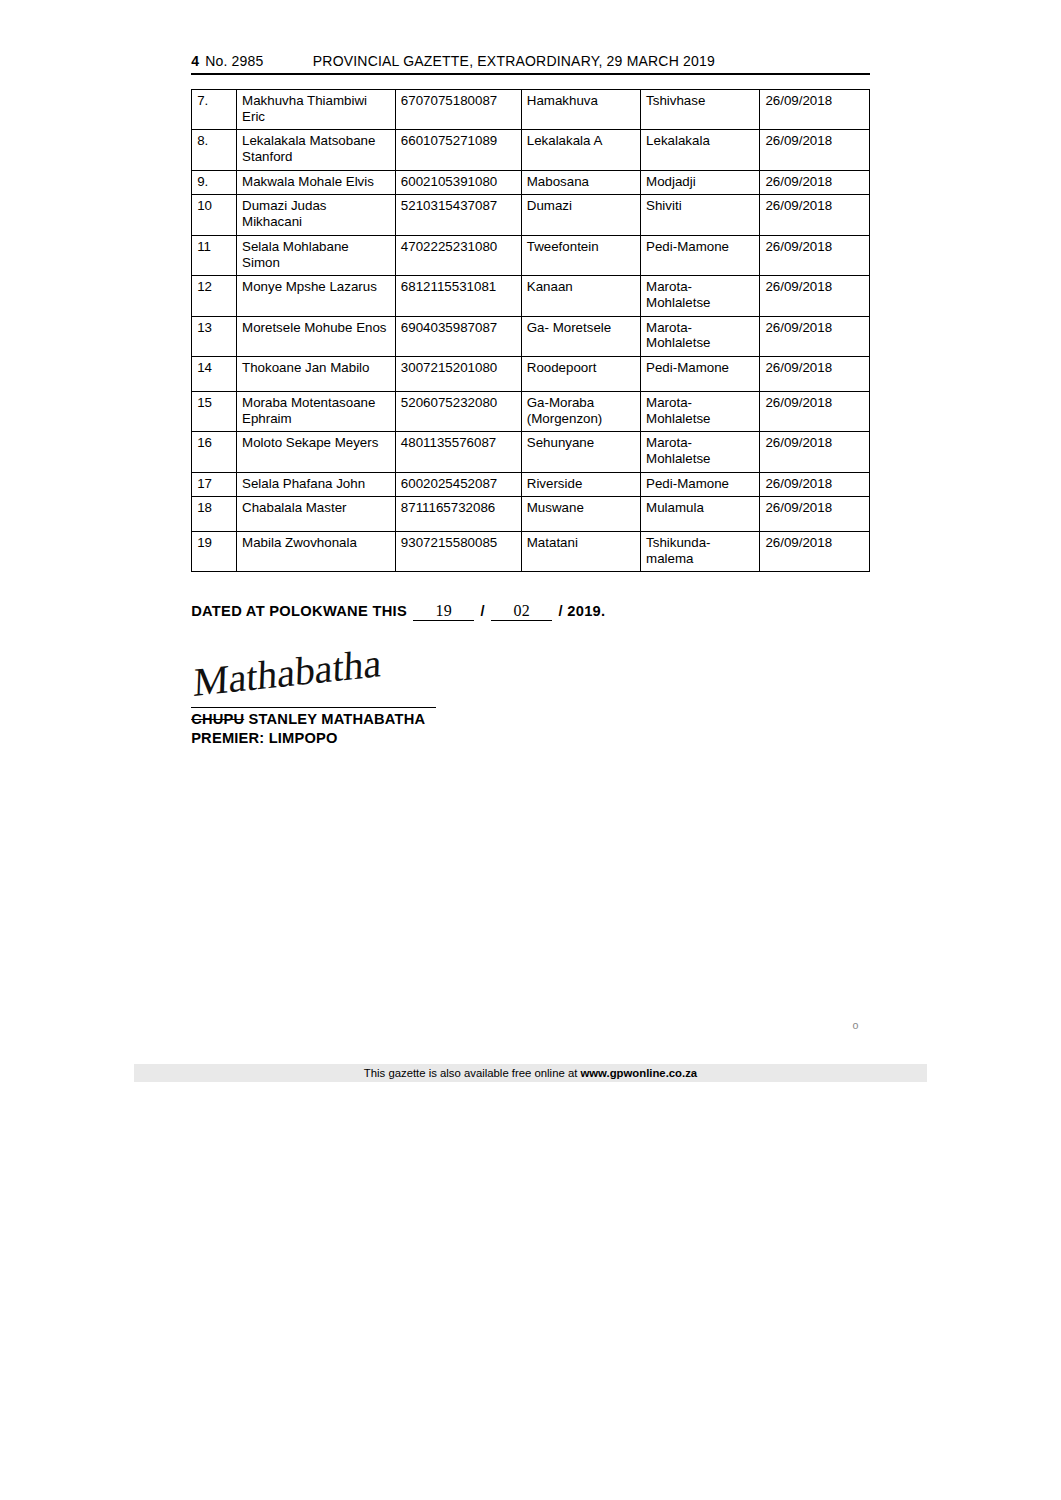4 No. 2985 PROVINCIAL GAZETTE, EXTRAORDINARY, 29 MARCH 2019
| 7. | Makhuvha Thiambiwi Eric | 6707075180087 | Hamakhuva | Tshivhase | 26/09/2018 |
| 8. | Lekalakala Matsobane Stanford | 6601075271089 | Lekalakala A | Lekalakala | 26/09/2018 |
| 9. | Makwala Mohale Elvis | 6002105391080 | Mabosana | Modjadji | 26/09/2018 |
| 10 | Dumazi Judas Mikhacani | 5210315437087 | Dumazi | Shiviti | 26/09/2018 |
| 11 | Selala Mohlabane Simon | 4702225231080 | Tweefontein | Pedi-Mamone | 26/09/2018 |
| 12 | Monye Mpshe Lazarus | 6812115531081 | Kanaan | Marota-Mohlaletse | 26/09/2018 |
| 13 | Moretsele Mohube Enos | 6904035987087 | Ga- Moretsele | Marota-Mohlaletse | 26/09/2018 |
| 14 | Thokoane Jan Mabilo | 3007215201080 | Roodepoort | Pedi-Mamone | 26/09/2018 |
| 15 | Moraba Motentasoane Ephraim | 5206075232080 | Ga-Moraba (Morgenzon) | Marota-Mohlaletse | 26/09/2018 |
| 16 | Moloto Sekape Meyers | 4801135576087 | Sehunyane | Marota-Mohlaletse | 26/09/2018 |
| 17 | Selala Phafana John | 6002025452087 | Riverside | Pedi-Mamone | 26/09/2018 |
| 18 | Chabalala Master | 8711165732086 | Muswane | Mulamula | 26/09/2018 |
| 19 | Mabila Zwovhonala | 9307215580085 | Matatani | Tshikunda-malema | 26/09/2018 |
DATED AT POLOKWANE THIS 19 / 02 / 2019.
Mathabatha
CHUPU STANLEY MATHABATHA
PREMIER: LIMPOPO
o
This gazette is also available free online at www.gpwonline.co.za